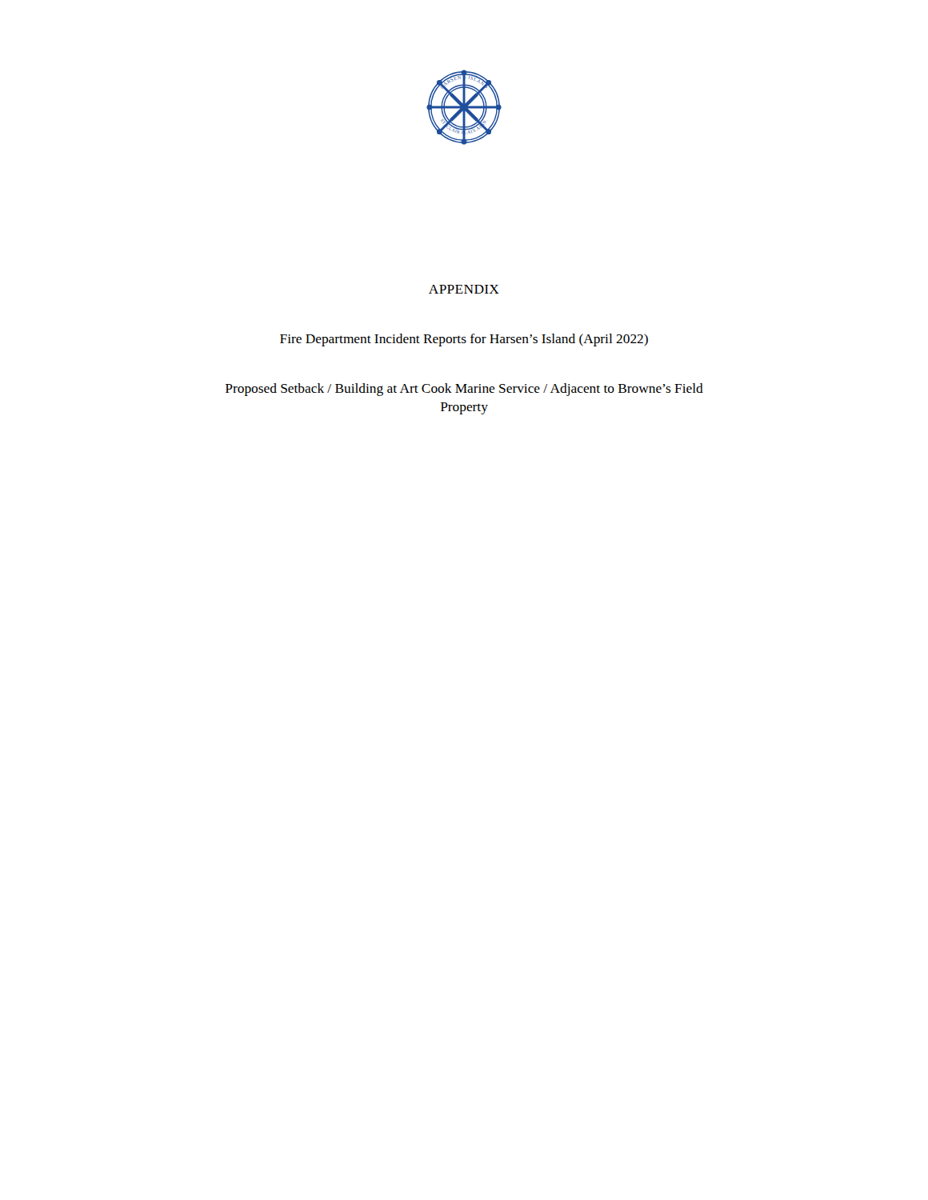HARSEN'S ISLAND ST. CLAIR FLATS ASSN.
APPENDIX
Fire Department Incident Reports for Harsen’s Island (April 2022)
Proposed Setback / Building at Art Cook Marine Service / Adjacent to Browne’s Field Property